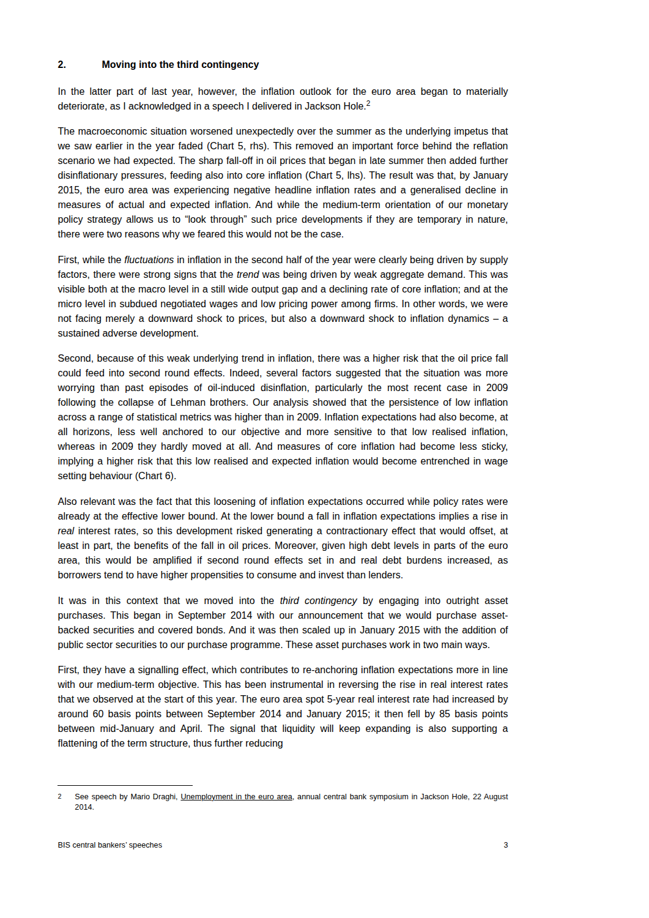2. Moving into the third contingency
In the latter part of last year, however, the inflation outlook for the euro area began to materially deteriorate, as I acknowledged in a speech I delivered in Jackson Hole.2
The macroeconomic situation worsened unexpectedly over the summer as the underlying impetus that we saw earlier in the year faded (Chart 5, rhs). This removed an important force behind the reflation scenario we had expected. The sharp fall-off in oil prices that began in late summer then added further disinflationary pressures, feeding also into core inflation (Chart 5, lhs). The result was that, by January 2015, the euro area was experiencing negative headline inflation rates and a generalised decline in measures of actual and expected inflation. And while the medium-term orientation of our monetary policy strategy allows us to “look through” such price developments if they are temporary in nature, there were two reasons why we feared this would not be the case.
First, while the fluctuations in inflation in the second half of the year were clearly being driven by supply factors, there were strong signs that the trend was being driven by weak aggregate demand. This was visible both at the macro level in a still wide output gap and a declining rate of core inflation; and at the micro level in subdued negotiated wages and low pricing power among firms. In other words, we were not facing merely a downward shock to prices, but also a downward shock to inflation dynamics – a sustained adverse development.
Second, because of this weak underlying trend in inflation, there was a higher risk that the oil price fall could feed into second round effects. Indeed, several factors suggested that the situation was more worrying than past episodes of oil-induced disinflation, particularly the most recent case in 2009 following the collapse of Lehman brothers. Our analysis showed that the persistence of low inflation across a range of statistical metrics was higher than in 2009. Inflation expectations had also become, at all horizons, less well anchored to our objective and more sensitive to that low realised inflation, whereas in 2009 they hardly moved at all. And measures of core inflation had become less sticky, implying a higher risk that this low realised and expected inflation would become entrenched in wage setting behaviour (Chart 6).
Also relevant was the fact that this loosening of inflation expectations occurred while policy rates were already at the effective lower bound. At the lower bound a fall in inflation expectations implies a rise in real interest rates, so this development risked generating a contractionary effect that would offset, at least in part, the benefits of the fall in oil prices. Moreover, given high debt levels in parts of the euro area, this would be amplified if second round effects set in and real debt burdens increased, as borrowers tend to have higher propensities to consume and invest than lenders.
It was in this context that we moved into the third contingency by engaging into outright asset purchases. This began in September 2014 with our announcement that we would purchase asset-backed securities and covered bonds. And it was then scaled up in January 2015 with the addition of public sector securities to our purchase programme. These asset purchases work in two main ways.
First, they have a signalling effect, which contributes to re-anchoring inflation expectations more in line with our medium-term objective. This has been instrumental in reversing the rise in real interest rates that we observed at the start of this year. The euro area spot 5-year real interest rate had increased by around 60 basis points between September 2014 and January 2015; it then fell by 85 basis points between mid-January and April. The signal that liquidity will keep expanding is also supporting a flattening of the term structure, thus further reducing
2 See speech by Mario Draghi, Unemployment in the euro area, annual central bank symposium in Jackson Hole, 22 August 2014.
BIS central bankers’ speeches 3